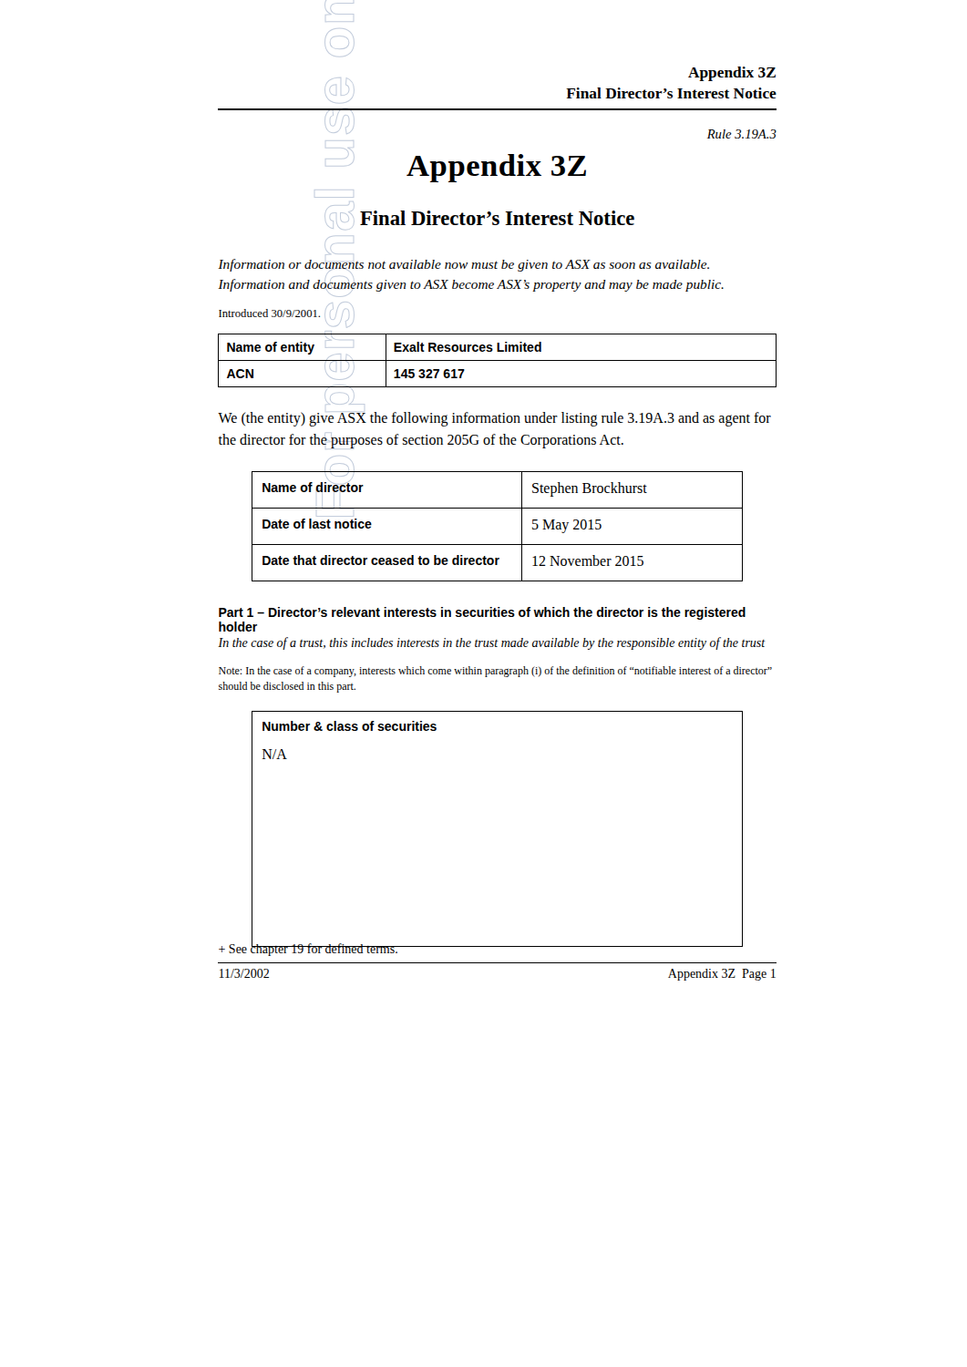For personal use only
Appendix 3Z
Final Director’s Interest Notice
Rule 3.19A.3
Appendix 3Z
Final Director’s Interest Notice
Information or documents not available now must be given to ASX as soon as available. Information and documents given to ASX become ASX’s property and may be made public.
Introduced 30/9/2001.
| Name of entity | Exalt Resources Limited |
| ACN | 145 327 617 |
We (the entity) give ASX the following information under listing rule 3.19A.3 and as agent for the director for the purposes of section 205G of the Corporations Act.
| Name of director | Stephen Brockhurst |
| Date of last notice | 5 May 2015 |
| Date that director ceased to be director | 12 November 2015 |
Part 1 – Director’s relevant interests in securities of which the director is the registered holder
In the case of a trust, this includes interests in the trust made available by the responsible entity of the trust
Note: In the case of a company, interests which come within paragraph (i) of the definition of “notifiable interest of a director” should be disclosed in this part.
| Number & class of securities |
| N/A |
+ See chapter 19 for defined terms.
11/3/2002 Appendix 3Z Page 1